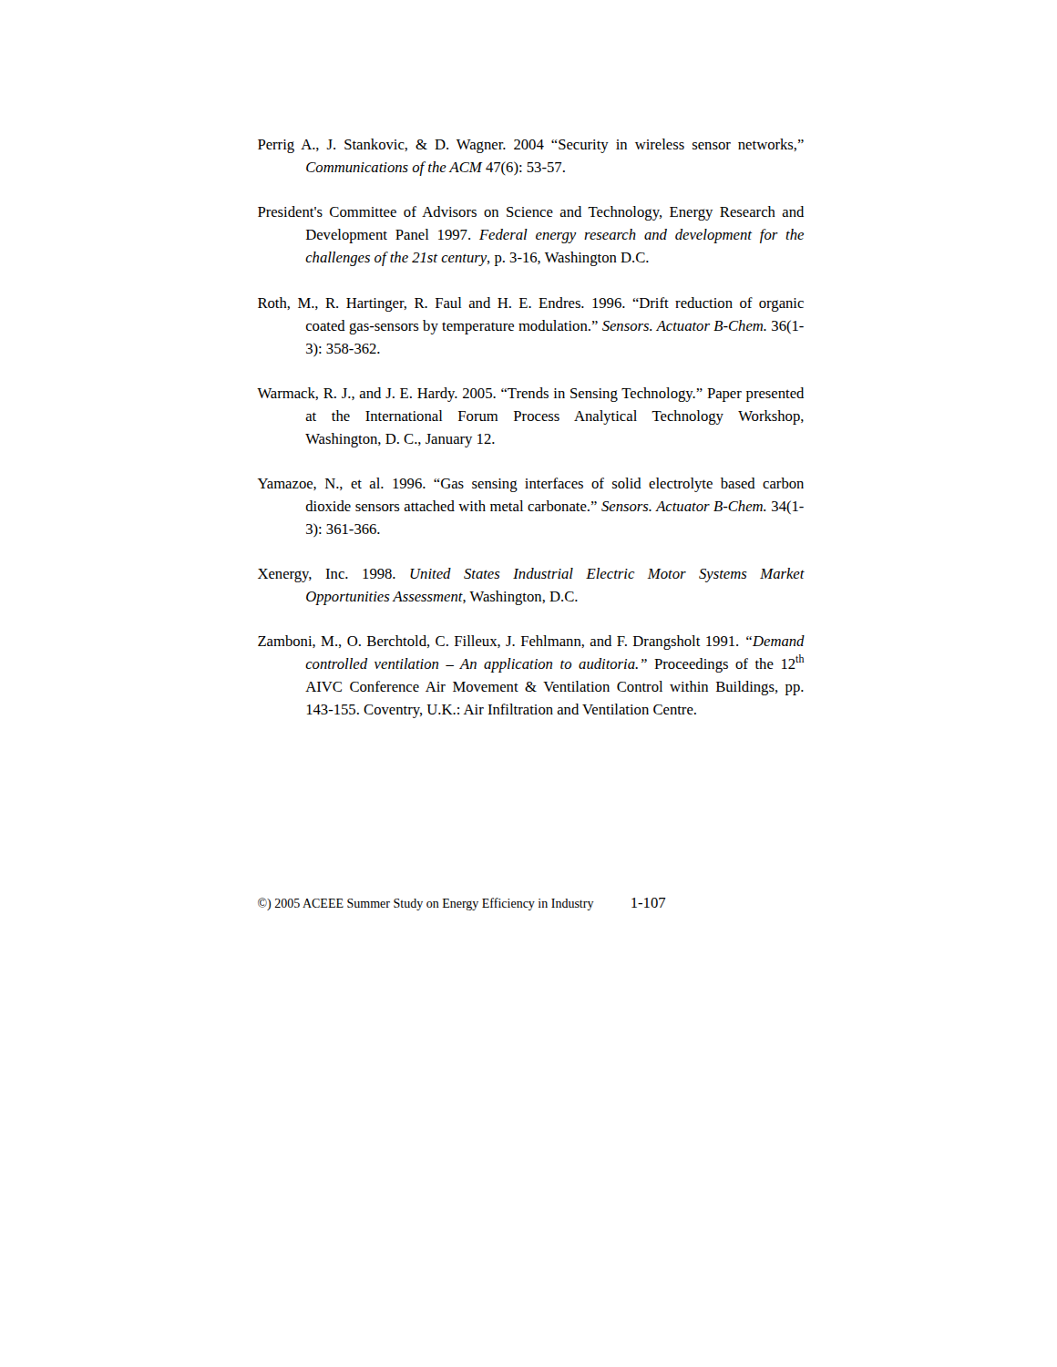Perrig A., J. Stankovic, & D. Wagner. 2004 “Security in wireless sensor networks,” Communications of the ACM 47(6): 53-57.
President's Committee of Advisors on Science and Technology, Energy Research and Development Panel 1997. Federal energy research and development for the challenges of the 21st century, p. 3-16, Washington D.C.
Roth, M., R. Hartinger, R. Faul and H. E. Endres. 1996. “Drift reduction of organic coated gas-sensors by temperature modulation.” Sensors. Actuator B-Chem. 36(1-3): 358-362.
Warmack, R. J., and J. E. Hardy. 2005. “Trends in Sensing Technology.” Paper presented at the International Forum Process Analytical Technology Workshop, Washington, D. C., January 12.
Yamazoe, N., et al. 1996. “Gas sensing interfaces of solid electrolyte based carbon dioxide sensors attached with metal carbonate.” Sensors. Actuator B-Chem. 34(1-3): 361-366.
Xenergy, Inc. 1998. United States Industrial Electric Motor Systems Market Opportunities Assessment, Washington, D.C.
Zamboni, M., O. Berchtold, C. Filleux, J. Fehlmann, and F. Drangsholt 1991. “Demand controlled ventilation – An application to auditoria.” Proceedings of the 12th AIVC Conference Air Movement & Ventilation Control within Buildings, pp. 143-155. Coventry, U.K.: Air Infiltration and Ventilation Centre.
©) 2005 ACEEE Summer Study on Energy Efficiency in Industry 1-107